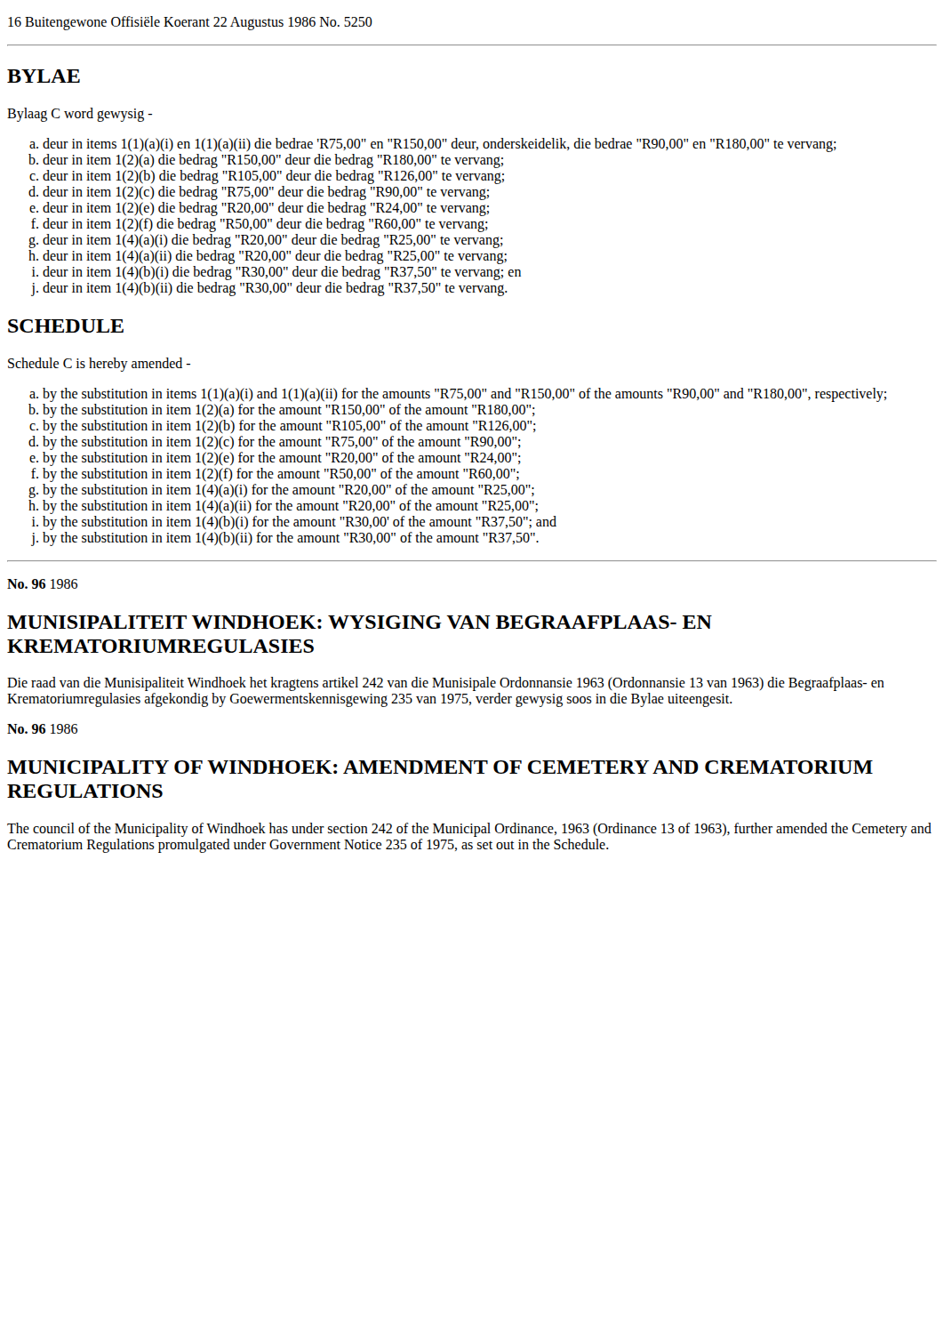16 Buitengewone Offisiële Koerant 22 Augustus 1986 No. 5250
BYLAE
Bylaag C word gewysig -
deur in items 1(1)(a)(i) en 1(1)(a)(ii) die bedrae 'R75,00" en "R150,00" deur, onderskeidelik, die bedrae "R90,00" en "R180,00" te vervang;
deur in item 1(2)(a) die bedrag "R150,00" deur die bedrag "R180,00" te vervang;
deur in item 1(2)(b) die bedrag "R105,00" deur die bedrag "R126,00" te vervang;
deur in item 1(2)(c) die bedrag "R75,00" deur die bedrag "R90,00" te vervang;
deur in item 1(2)(e) die bedrag "R20,00" deur die bedrag "R24,00" te vervang;
deur in item 1(2)(f) die bedrag "R50,00" deur die bedrag "R60,00" te vervang;
deur in item 1(4)(a)(i) die bedrag "R20,00" deur die bedrag "R25,00" te vervang;
deur in item 1(4)(a)(ii) die bedrag "R20,00" deur die bedrag "R25,00" te vervang;
deur in item 1(4)(b)(i) die bedrag "R30,00" deur die bedrag "R37,50" te vervang; en
deur in item 1(4)(b)(ii) die bedrag "R30,00" deur die bedrag "R37,50" te vervang.
SCHEDULE
Schedule C is hereby amended -
by the substitution in items 1(1)(a)(i) and 1(1)(a)(ii) for the amounts "R75,00" and "R150,00" of the amounts "R90,00" and "R180,00", respectively;
by the substitution in item 1(2)(a) for the amount "R150,00" of the amount "R180,00";
by the substitution in item 1(2)(b) for the amount "R105,00" of the amount "R126,00";
by the substitution in item 1(2)(c) for the amount "R75,00" of the amount "R90,00";
by the substitution in item 1(2)(e) for the amount "R20,00" of the amount "R24,00";
by the substitution in item 1(2)(f) for the amount "R50,00" of the amount "R60,00";
by the substitution in item 1(4)(a)(i) for the amount "R20,00" of the amount "R25,00";
by the substitution in item 1(4)(a)(ii) for the amount "R20,00" of the amount "R25,00";
by the substitution in item 1(4)(b)(i) for the amount "R30,00' of the amount "R37,50"; and
by the substitution in item 1(4)(b)(ii) for the amount "R30,00" of the amount "R37,50".
No. 96 1986
MUNISIPALITEIT WINDHOEK: WYSIGING VAN BEGRAAFPLAAS- EN KREMATORIUMREGULASIES
Die raad van die Munisipaliteit Windhoek het kragtens artikel 242 van die Munisipale Ordonnansie 1963 (Ordonnansie 13 van 1963) die Begraafplaas- en Krematoriumregulasies afgekondig by Goewermentskennisgewing 235 van 1975, verder gewysig soos in die Bylae uiteengesit.
No. 96 1986
MUNICIPALITY OF WINDHOEK: AMENDMENT OF CEMETERY AND CREMATORIUM REGULATIONS
The council of the Municipality of Windhoek has under section 242 of the Municipal Ordinance, 1963 (Ordinance 13 of 1963), further amended the Cemetery and Crematorium Regulations promulgated under Government Notice 235 of 1975, as set out in the Schedule.